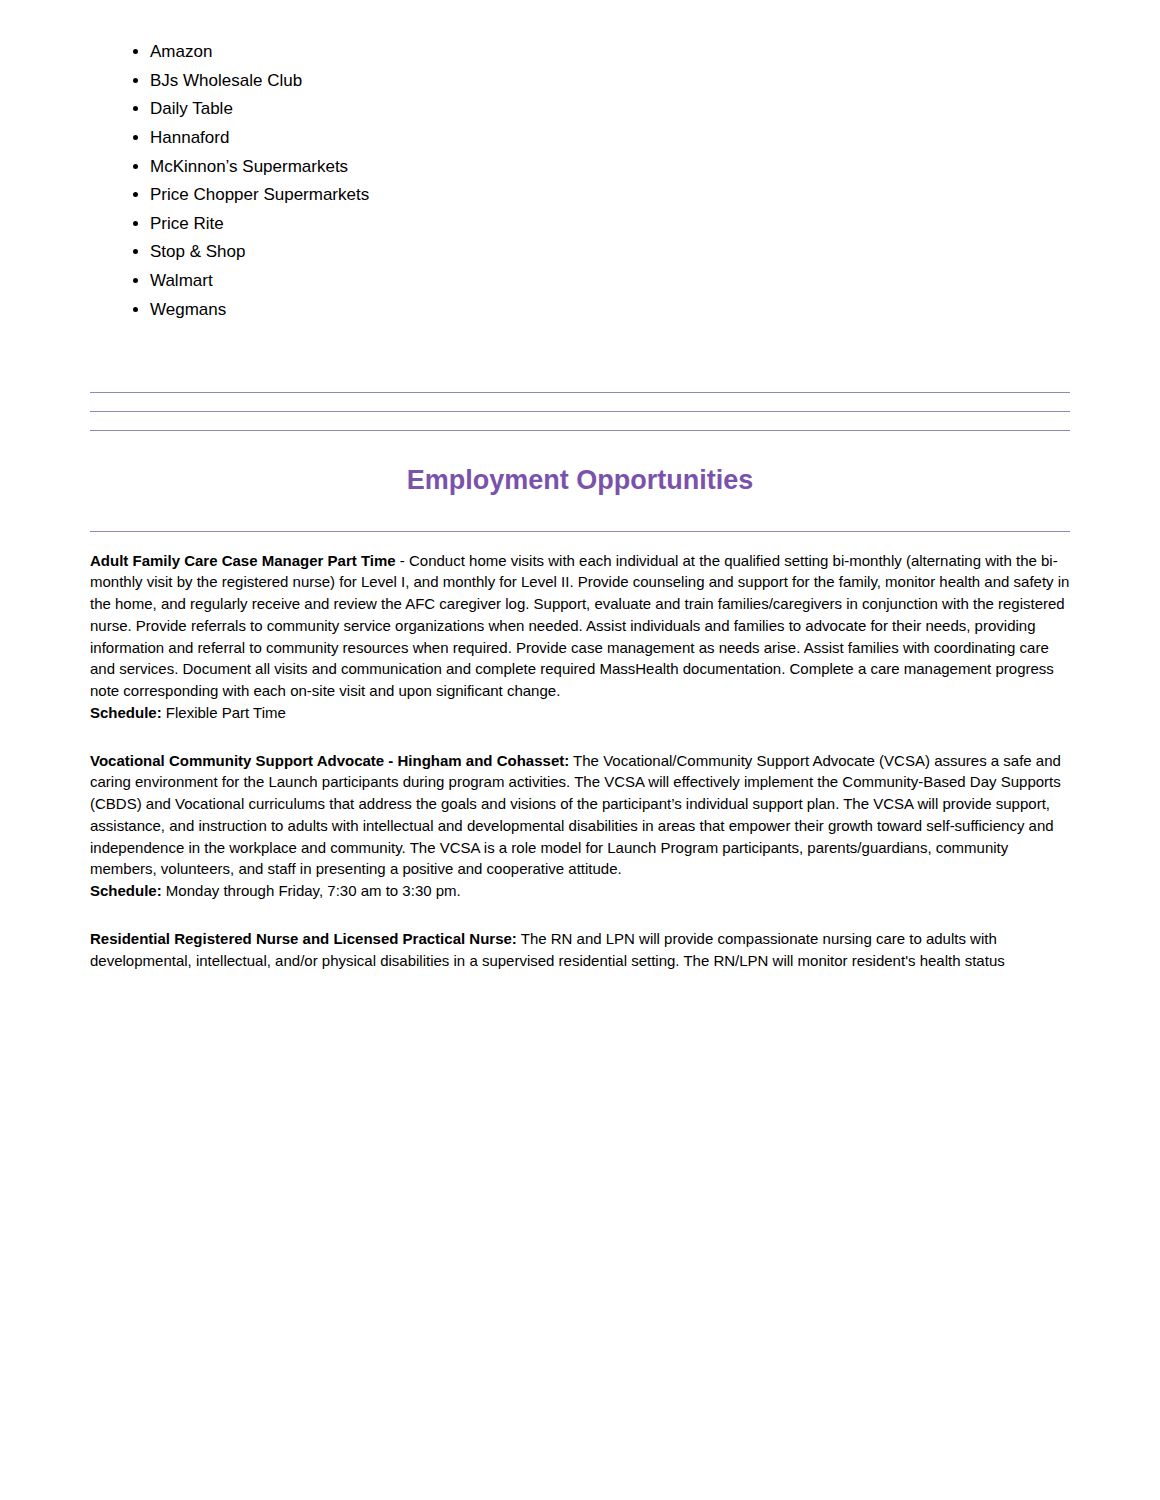Amazon
BJs Wholesale Club
Daily Table
Hannaford
McKinnon’s Supermarkets
Price Chopper Supermarkets
Price Rite
Stop & Shop
Walmart
Wegmans
Employment Opportunities
Adult Family Care Case Manager Part Time - Conduct home visits with each individual at the qualified setting bi-monthly (alternating with the bi-monthly visit by the registered nurse) for Level I, and monthly for Level II. Provide counseling and support for the family, monitor health and safety in the home, and regularly receive and review the AFC caregiver log. Support, evaluate and train families/caregivers in conjunction with the registered nurse. Provide referrals to community service organizations when needed. Assist individuals and families to advocate for their needs, providing information and referral to community resources when required. Provide case management as needs arise. Assist families with coordinating care and services. Document all visits and communication and complete required MassHealth documentation. Complete a care management progress note corresponding with each on-site visit and upon significant change.
Schedule: Flexible Part Time
Vocational Community Support Advocate - Hingham and Cohasset: The Vocational/Community Support Advocate (VCSA) assures a safe and caring environment for the Launch participants during program activities. The VCSA will effectively implement the Community-Based Day Supports (CBDS) and Vocational curriculums that address the goals and visions of the participant’s individual support plan. The VCSA will provide support, assistance, and instruction to adults with intellectual and developmental disabilities in areas that empower their growth toward self-sufficiency and independence in the workplace and community. The VCSA is a role model for Launch Program participants, parents/guardians, community members, volunteers, and staff in presenting a positive and cooperative attitude.
Schedule: Monday through Friday, 7:30 am to 3:30 pm.
Residential Registered Nurse and Licensed Practical Nurse: The RN and LPN will provide compassionate nursing care to adults with developmental, intellectual, and/or physical disabilities in a supervised residential setting. The RN/LPN will monitor resident's health status